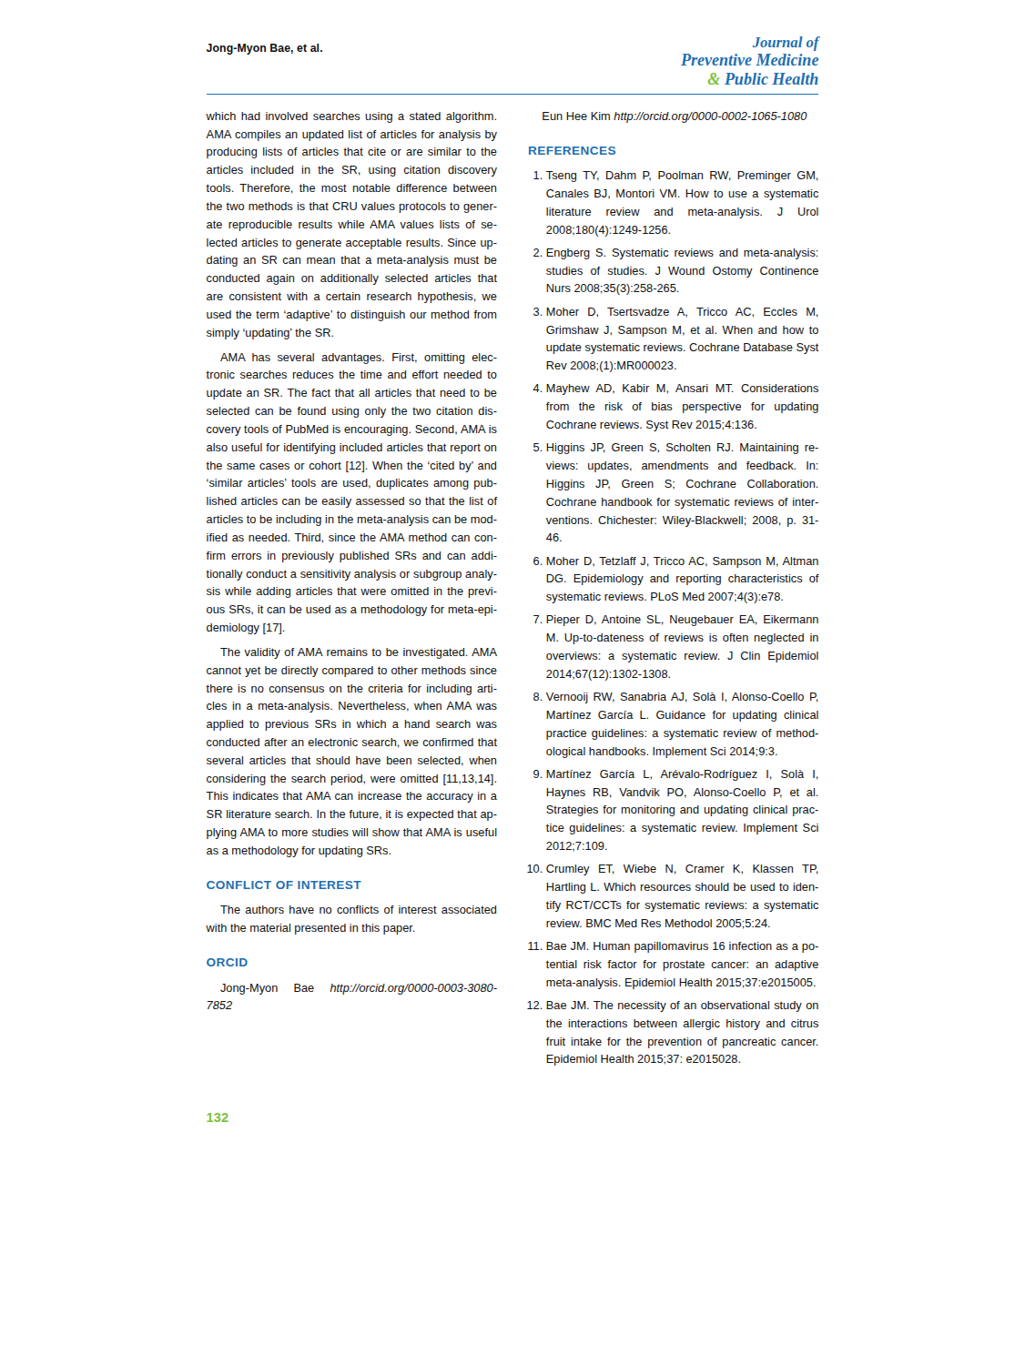Jong-Myon Bae, et al.
Journal of
Preventive Medicine
& Public Health
which had involved searches using a stated algorithm. AMA compiles an updated list of articles for analysis by producing lists of articles that cite or are similar to the articles included in the SR, using citation discovery tools. Therefore, the most notable difference between the two methods is that CRU values protocols to generate reproducible results while AMA values lists of selected articles to generate acceptable results. Since updating an SR can mean that a meta-analysis must be conducted again on additionally selected articles that are consistent with a certain research hypothesis, we used the term ‘adaptive’ to distinguish our method from simply ‘updating’ the SR.
AMA has several advantages. First, omitting electronic searches reduces the time and effort needed to update an SR. The fact that all articles that need to be selected can be found using only the two citation discovery tools of PubMed is encouraging. Second, AMA is also useful for identifying included articles that report on the same cases or cohort [12]. When the ‘cited by’ and ‘similar articles’ tools are used, duplicates among published articles can be easily assessed so that the list of articles to be including in the meta-analysis can be modified as needed. Third, since the AMA method can confirm errors in previously published SRs and can additionally conduct a sensitivity analysis or subgroup analysis while adding articles that were omitted in the previous SRs, it can be used as a methodology for meta-epidemiology [17].
The validity of AMA remains to be investigated. AMA cannot yet be directly compared to other methods since there is no consensus on the criteria for including articles in a meta-analysis. Nevertheless, when AMA was applied to previous SRs in which a hand search was conducted after an electronic search, we confirmed that several articles that should have been selected, when considering the search period, were omitted [11,13,14]. This indicates that AMA can increase the accuracy in a SR literature search. In the future, it is expected that applying AMA to more studies will show that AMA is useful as a methodology for updating SRs.
CONFLICT OF INTEREST
The authors have no conflicts of interest associated with the material presented in this paper.
ORCID
Jong-Myon Bae http://orcid.org/0000-0003-3080-7852
Eun Hee Kim http://orcid.org/0000-0002-1065-1080
REFERENCES
Tseng TY, Dahm P, Poolman RW, Preminger GM, Canales BJ, Montori VM. How to use a systematic literature review and meta-analysis. J Urol 2008;180(4):1249-1256.
Engberg S. Systematic reviews and meta-analysis: studies of studies. J Wound Ostomy Continence Nurs 2008;35(3):258-265.
Moher D, Tsertsvadze A, Tricco AC, Eccles M, Grimshaw J, Sampson M, et al. When and how to update systematic reviews. Cochrane Database Syst Rev 2008;(1):MR000023.
Mayhew AD, Kabir M, Ansari MT. Considerations from the risk of bias perspective for updating Cochrane reviews. Syst Rev 2015;4:136.
Higgins JP, Green S, Scholten RJ. Maintaining reviews: updates, amendments and feedback. In: Higgins JP, Green S; Cochrane Collaboration. Cochrane handbook for systematic reviews of interventions. Chichester: Wiley-Blackwell; 2008, p. 31-46.
Moher D, Tetzlaff J, Tricco AC, Sampson M, Altman DG. Epidemiology and reporting characteristics of systematic reviews. PLoS Med 2007;4(3):e78.
Pieper D, Antoine SL, Neugebauer EA, Eikermann M. Up-to-dateness of reviews is often neglected in overviews: a systematic review. J Clin Epidemiol 2014;67(12):1302-1308.
Vernooij RW, Sanabria AJ, Solà I, Alonso-Coello P, Martínez García L. Guidance for updating clinical practice guidelines: a systematic review of methodological handbooks. Implement Sci 2014;9:3.
Martínez García L, Arévalo-Rodríguez I, Solà I, Haynes RB, Vandvik PO, Alonso-Coello P, et al. Strategies for monitoring and updating clinical practice guidelines: a systematic review. Implement Sci 2012;7:109.
Crumley ET, Wiebe N, Cramer K, Klassen TP, Hartling L. Which resources should be used to identify RCT/CCTs for systematic reviews: a systematic review. BMC Med Res Methodol 2005;5:24.
Bae JM. Human papillomavirus 16 infection as a potential risk factor for prostate cancer: an adaptive meta-analysis. Epidemiol Health 2015;37:e2015005.
Bae JM. The necessity of an observational study on the interactions between allergic history and citrus fruit intake for the prevention of pancreatic cancer. Epidemiol Health 2015;37: e2015028.
132